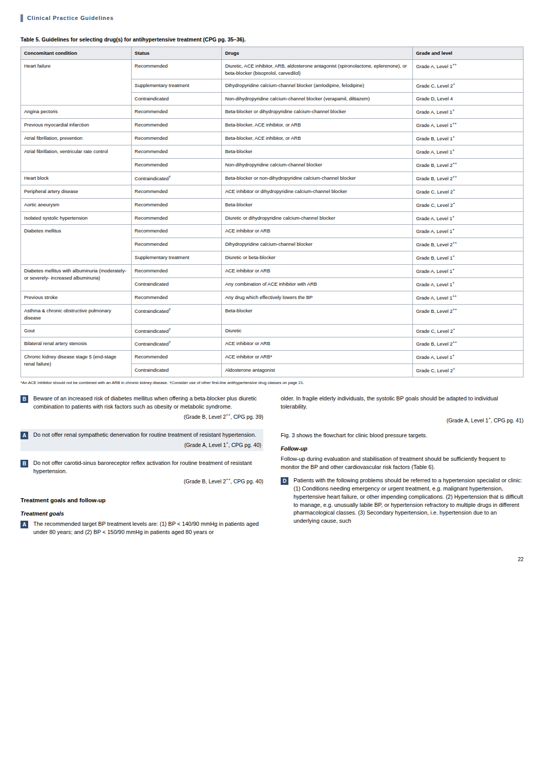Clinical Practice Guidelines
Table 5. Guidelines for selecting drug(s) for antihypertensive treatment (CPG pg. 35–36).
| Concomitant condition | Status | Drugs | Grade and level |
| --- | --- | --- | --- |
| Heart failure | Recommended | Diuretic, ACE inhibitor, ARB, aldosterone antagonist (spironolactone, eplerenone), or beta-blocker (bisoprolol, carvedilol) | Grade A, Level 1 ++ |
| Supplementary treatment | Dihydropyridine calcium-channel blocker (amlodipine, felodipine) | Grade C, Level 2 + |
| Contraindicated | Non-dihydropyridine calcium-channel blocker (verapamil, diltiazem) | Grade D, Level 4 |
| Angina pectoris | Recommended | Beta-blocker or dihydropyridine calcium-channel blocker | Grade A, Level 1 + |
| Previous myocardial infarction | Recommended | Beta-blocker, ACE inhibitor, or ARB | Grade A, Level 1 ++ |
| Atrial fibrillation, prevention | Recommended | Beta-blocker, ACE inhibitor, or ARB | Grade B, Level 1 + |
| Atrial fibrillation, ventricular rate control | Recommended | Beta-blocker | Grade A, Level 1 + |
| Recommended | Non-dihydropyridine calcium-channel blocker | Grade B, Level 2 ++ |
| Heart block | Contraindicated † | Beta-blocker or non-dihydropyridine calcium-channel blocker | Grade B, Level 2 ++ |
| Peripheral artery disease | Recommended | ACE inhibitor or dihydropyridine calcium-channel blocker | Grade C, Level 2 + |
| Aortic aneurysm | Recommended | Beta-blocker | Grade C, Level 2 + |
| Isolated systolic hypertension | Recommended | Diuretic or dihydropyridine calcium-channel blocker | Grade A, Level 1 + |
| Diabetes mellitus | Recommended | ACE inhibitor or ARB | Grade A, Level 1 + |
| Recommended | Dihydropyridine calcium-channel blocker | Grade B, Level 2 ++ |
| Supplementary treatment | Diuretic or beta-blocker | Grade B, Level 1 + |
| Diabetes mellitus with albuminuria (moderately- or severely- increased albuminuria) | Recommended | ACE inhibitor or ARB | Grade A, Level 1 + |
| Contraindicated | Any combination of ACE inhibitor with ARB | Grade A, Level 1 + |
| Previous stroke | Recommended | Any drug which effectively lowers the BP | Grade A, Level 1 ++ |
| Asthma & chronic obstructive pulmonary disease | Contraindicated † | Beta-blocker | Grade B, Level 2 ++ |
| Gout | Contraindicated † | Diuretic | Grade C, Level 2 + |
| Bilateral renal artery stenosis | Contraindicated † | ACE inhibitor or ARB | Grade B, Level 2 ++ |
| Chronic kidney disease stage 5 (end-stage renal failure) | Recommended | ACE inhibitor or ARB* | Grade A, Level 1 + |
| Contraindicated | Aldosterone antagonist | Grade C, Level 2 + |
*An ACE inhibitor should not be combined with an ARB in chronic kidney disease. †Consider use of other first-line antihypertensive drug classes on page 21.
B
Beware of an increased risk of diabetes mellitus when offering a beta-blocker plus diuretic combination to patients with risk factors such as obesity or metabolic syndrome.
(Grade B, Level 2++, CPG pg. 39)
A
Do not offer renal sympathetic denervation for routine treatment of resistant hypertension.
(Grade A, Level 1+, CPG pg. 40)
B
Do not offer carotid-sinus baroreceptor reflex activation for routine treatment of resistant hypertension.
(Grade B, Level 2++, CPG pg. 40)
Treatment goals and follow-up
Treatment goals
A
The recommended target BP treatment levels are: (1) BP < 140/90 mmHg in patients aged under 80 years; and (2) BP < 150/90 mmHg in patients aged 80 years or
older. In fragile elderly individuals, the systolic BP goals should be adapted to individual tolerability.
(Grade A, Level 1+, CPG pg. 41)
Fig. 3 shows the flowchart for clinic blood pressure targets.
Follow-up
Follow-up during evaluation and stabilisation of treatment should be sufficiently frequent to monitor the BP and other cardiovascular risk factors (Table 6).
D
Patients with the following problems should be referred to a hypertension specialist or clinic: (1) Conditions needing emergency or urgent treatment, e.g. malignant hypertension, hypertensive heart failure, or other impending complications. (2) Hypertension that is difficult to manage, e.g. unusually labile BP, or hypertension refractory to multiple drugs in different pharmacological classes. (3) Secondary hypertension, i.e. hypertension due to an underlying cause, such
22